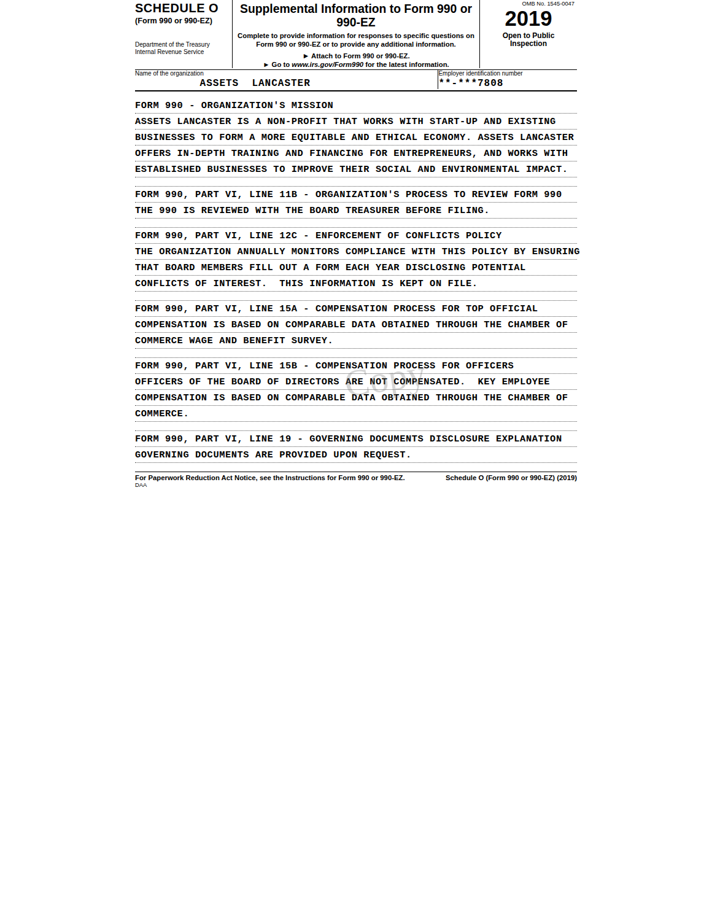| SCHEDULE O (Form 990 or 990-EZ) Department of the Treasury Internal Revenue Service | Supplemental Information to Form 990 or 990-EZ Complete to provide information for responses to specific questions on Form 990 or 990-EZ or to provide any additional information. ► Attach to Form 990 or 990-EZ. ► Go to www.irs.gov/Form990 for the latest information. | OMB No. 1545-0047 2019 Open to Public Inspection |
| Name of the organization ASSETS LANCASTER | Employer identification number **-***7808 |
FORM 990 - ORGANIZATION'S MISSION
ASSETS LANCASTER IS A NON-PROFIT THAT WORKS WITH START-UP AND EXISTING
BUSINESSES TO FORM A MORE EQUITABLE AND ETHICAL ECONOMY. ASSETS LANCASTER
OFFERS IN-DEPTH TRAINING AND FINANCING FOR ENTREPRENEURS, AND WORKS WITH
ESTABLISHED BUSINESSES TO IMPROVE THEIR SOCIAL AND ENVIRONMENTAL IMPACT.
FORM 990, PART VI, LINE 11B - ORGANIZATION'S PROCESS TO REVIEW FORM 990
THE 990 IS REVIEWED WITH THE BOARD TREASURER BEFORE FILING.
FORM 990, PART VI, LINE 12C - ENFORCEMENT OF CONFLICTS POLICY
THE ORGANIZATION ANNUALLY MONITORS COMPLIANCE WITH THIS POLICY BY ENSURING
THAT BOARD MEMBERS FILL OUT A FORM EACH YEAR DISCLOSING POTENTIAL
CONFLICTS OF INTEREST. THIS INFORMATION IS KEPT ON FILE.
FORM 990, PART VI, LINE 15A - COMPENSATION PROCESS FOR TOP OFFICIAL
COMPENSATION IS BASED ON COMPARABLE DATA OBTAINED THROUGH THE CHAMBER OF
COMMERCE WAGE AND BENEFIT SURVEY.
FORM 990, PART VI, LINE 15B - COMPENSATION PROCESS FOR OFFICERS
OFFICERS OF THE BOARD OF DIRECTORS ARE NOT COMPENSATED. KEY EMPLOYEE
COMPENSATION IS BASED ON COMPARABLE DATA OBTAINED THROUGH THE CHAMBER OF
COMMERCE.
FORM 990, PART VI, LINE 19 - GOVERNING DOCUMENTS DISCLOSURE EXPLANATION
GOVERNING DOCUMENTS ARE PROVIDED UPON REQUEST.
Copy
For Paperwork Reduction Act Notice, see the Instructions for Form 990 or 990-EZ.
Schedule O (Form 990 or 990-EZ) (2019)
DAA